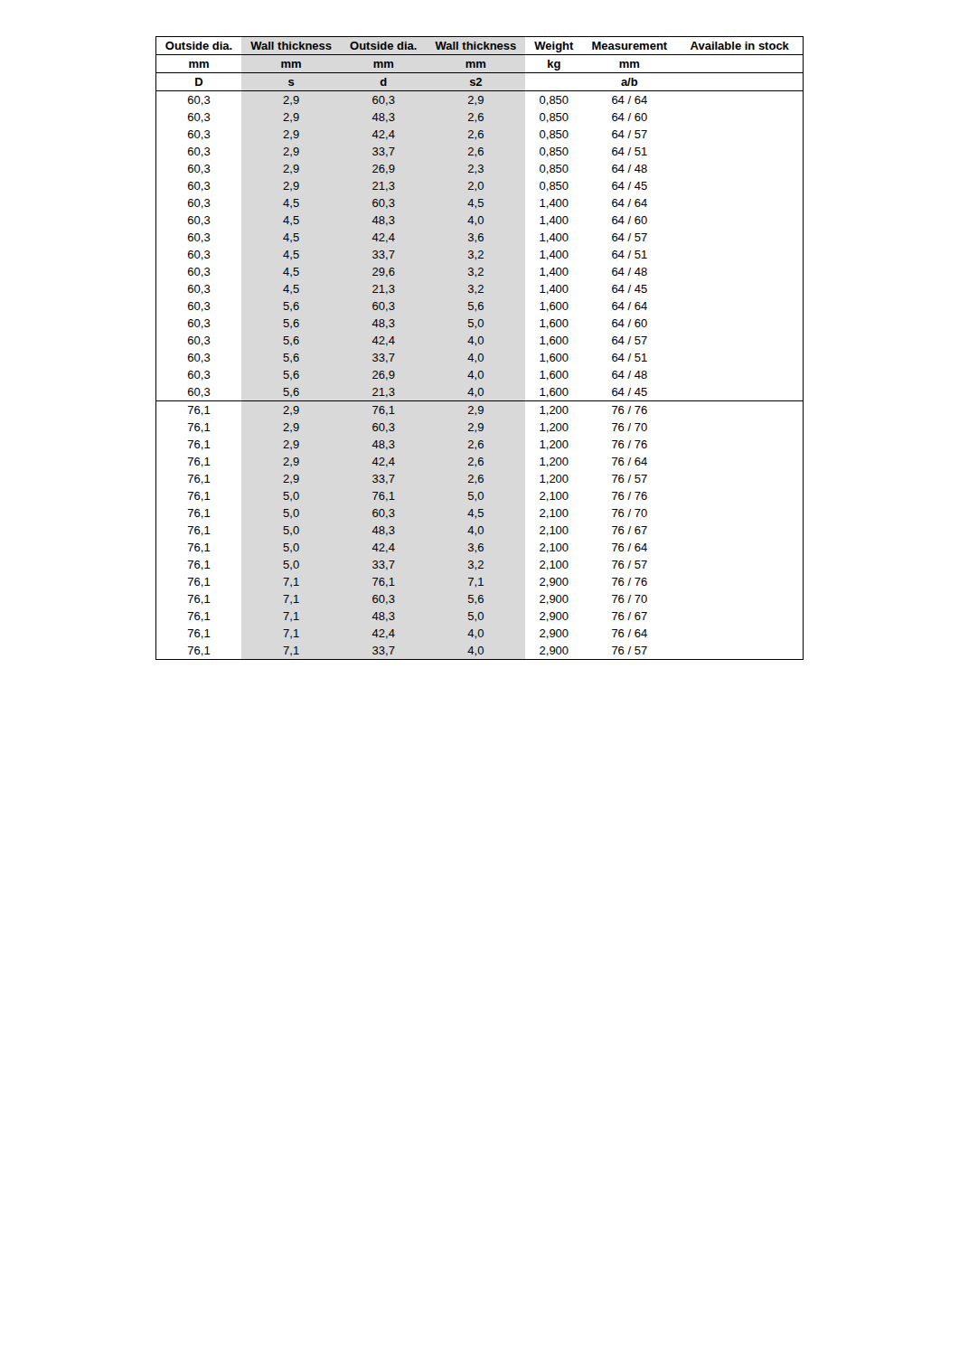| Outside dia. | Wall thickness | Outside dia. | Wall thickness | Weight | Measurement | Available in stock |
| --- | --- | --- | --- | --- | --- | --- |
| mm | mm | mm | mm | kg | mm | |
| D | s | d | s2 | | a/b | |
| 60,3 | 2,9 | 60,3 | 2,9 | 0,850 | 64 / 64 | |
| 60,3 | 2,9 | 48,3 | 2,6 | 0,850 | 64 / 60 | |
| 60,3 | 2,9 | 42,4 | 2,6 | 0,850 | 64 / 57 | |
| 60,3 | 2,9 | 33,7 | 2,6 | 0,850 | 64 / 51 | |
| 60,3 | 2,9 | 26,9 | 2,3 | 0,850 | 64 / 48 | |
| 60,3 | 2,9 | 21,3 | 2,0 | 0,850 | 64 / 45 | |
| 60,3 | 4,5 | 60,3 | 4,5 | 1,400 | 64 / 64 | |
| 60,3 | 4,5 | 48,3 | 4,0 | 1,400 | 64 / 60 | |
| 60,3 | 4,5 | 42,4 | 3,6 | 1,400 | 64 / 57 | |
| 60,3 | 4,5 | 33,7 | 3,2 | 1,400 | 64 / 51 | |
| 60,3 | 4,5 | 29,6 | 3,2 | 1,400 | 64 / 48 | |
| 60,3 | 4,5 | 21,3 | 3,2 | 1,400 | 64 / 45 | |
| 60,3 | 5,6 | 60,3 | 5,6 | 1,600 | 64 / 64 | |
| 60,3 | 5,6 | 48,3 | 5,0 | 1,600 | 64 / 60 | |
| 60,3 | 5,6 | 42,4 | 4,0 | 1,600 | 64 / 57 | |
| 60,3 | 5,6 | 33,7 | 4,0 | 1,600 | 64 / 51 | |
| 60,3 | 5,6 | 26,9 | 4,0 | 1,600 | 64 / 48 | |
| 60,3 | 5,6 | 21,3 | 4,0 | 1,600 | 64 / 45 | |
| 76,1 | 2,9 | 76,1 | 2,9 | 1,200 | 76 / 76 | |
| 76,1 | 2,9 | 60,3 | 2,9 | 1,200 | 76 / 70 | |
| 76,1 | 2,9 | 48,3 | 2,6 | 1,200 | 76 / 76 | |
| 76,1 | 2,9 | 42,4 | 2,6 | 1,200 | 76 / 64 | |
| 76,1 | 2,9 | 33,7 | 2,6 | 1,200 | 76 / 57 | |
| 76,1 | 5,0 | 76,1 | 5,0 | 2,100 | 76 / 76 | |
| 76,1 | 5,0 | 60,3 | 4,5 | 2,100 | 76 / 70 | |
| 76,1 | 5,0 | 48,3 | 4,0 | 2,100 | 76 / 67 | |
| 76,1 | 5,0 | 42,4 | 3,6 | 2,100 | 76 / 64 | |
| 76,1 | 5,0 | 33,7 | 3,2 | 2,100 | 76 / 57 | |
| 76,1 | 7,1 | 76,1 | 7,1 | 2,900 | 76 / 76 | |
| 76,1 | 7,1 | 60,3 | 5,6 | 2,900 | 76 / 70 | |
| 76,1 | 7,1 | 48,3 | 5,0 | 2,900 | 76 / 67 | |
| 76,1 | 7,1 | 42,4 | 4,0 | 2,900 | 76 / 64 | |
| 76,1 | 7,1 | 33,7 | 4,0 | 2,900 | 76 / 57 | |